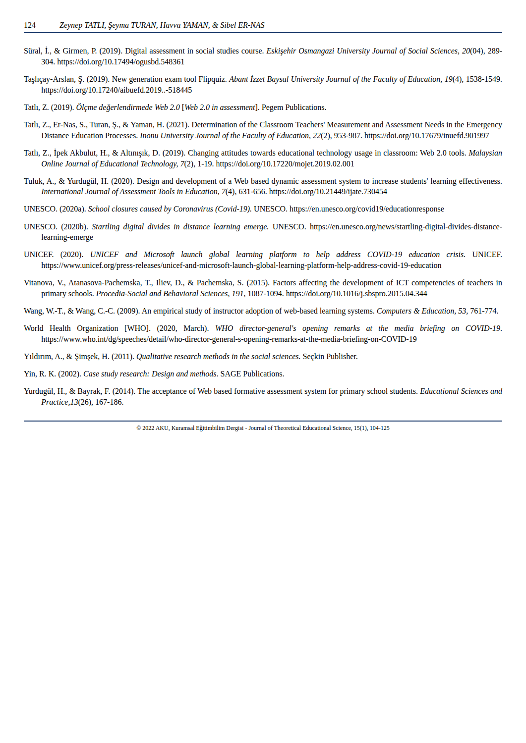124 Zeynep TATLI, Şeyma TURAN, Havva YAMAN, & Sibel ER-NAS
Süral, İ., & Girmen, P. (2019). Digital assessment in social studies course. Eskişehir Osmangazi University Journal of Social Sciences, 20(04), 289-304. https://doi.org/10.17494/ogusbd.548361
Taşlıçay-Arslan, Ş. (2019). New generation exam tool Flipquiz. Abant İzzet Baysal University Journal of the Faculty of Education, 19(4), 1538-1549. https://doi.org/10.17240/aibuefd.2019..-518445
Tatlı, Z. (2019). Ölçme değerlendirmede Web 2.0 [Web 2.0 in assessment]. Pegem Publications.
Tatlı, Z., Er-Nas, S., Turan, Ş., & Yaman, H. (2021). Determination of the Classroom Teachers' Measurement and Assessment Needs in the Emergency Distance Education Processes. Inonu University Journal of the Faculty of Education, 22(2), 953-987. https://doi.org/10.17679/inuefd.901997
Tatlı, Z., İpek Akbulut, H., & Altınışık, D. (2019). Changing attitudes towards educational technology usage in classroom: Web 2.0 tools. Malaysian Online Journal of Educational Technology, 7(2), 1-19. https://doi.org/10.17220/mojet.2019.02.001
Tuluk, A., & Yurdugül, H. (2020). Design and development of a Web based dynamic assessment system to increase students' learning effectiveness. International Journal of Assessment Tools in Education, 7(4), 631-656. https://doi.org/10.21449/ijate.730454
UNESCO. (2020a). School closures caused by Coronavirus (Covid-19). UNESCO. https://en.unesco.org/covid19/educationresponse
UNESCO. (2020b). Startling digital divides in distance learning emerge. UNESCO. https://en.unesco.org/news/startling-digital-divides-distance-learning-emerge
UNICEF. (2020). UNICEF and Microsoft launch global learning platform to help address COVID-19 education crisis. UNICEF. https://www.unicef.org/press-releases/unicef-and-microsoft-launch-global-learning-platform-help-address-covid-19-education
Vitanova, V., Atanasova-Pachemska, T., Iliev, D., & Pachemska, S. (2015). Factors affecting the development of ICT competencies of teachers in primary schools. Procedia-Social and Behavioral Sciences, 191, 1087-1094. https://doi.org/10.1016/j.sbspro.2015.04.344
Wang, W.-T., & Wang, C.-C. (2009). An empirical study of instructor adoption of web-based learning systems. Computers & Education, 53, 761-774.
World Health Organization [WHO]. (2020, March). WHO director-general's opening remarks at the media briefing on COVID-19. https://www.who.int/dg/speeches/detail/who-director-general-s-opening-remarks-at-the-media-briefing-on-COVID-19
Yıldırım, A., & Şimşek, H. (2011). Qualitative research methods in the social sciences. Seçkin Publisher.
Yin, R. K. (2002). Case study research: Design and methods. SAGE Publications.
Yurdugül, H., & Bayrak, F. (2014). The acceptance of Web based formative assessment system for primary school students. Educational Sciences and Practice,13(26), 167-186.
© 2022 AKU, Kuramsal Eğitimbilim Dergisi - Journal of Theoretical Educational Science, 15(1), 104-125